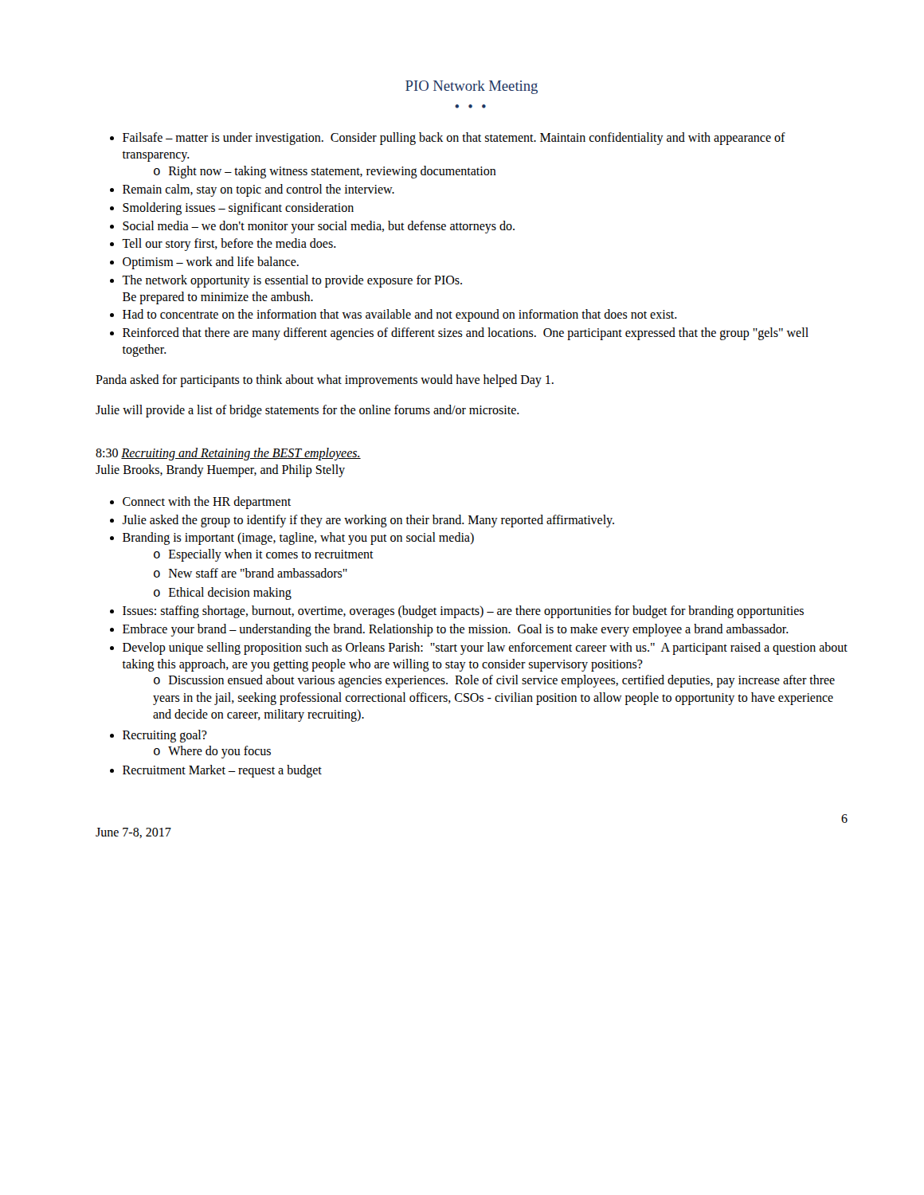PIO Network Meeting
• • •
Failsafe – matter is under investigation. Consider pulling back on that statement. Maintain confidentiality and with appearance of transparency.
Right now – taking witness statement, reviewing documentation
Remain calm, stay on topic and control the interview.
Smoldering issues – significant consideration
Social media – we don't monitor your social media, but defense attorneys do.
Tell our story first, before the media does.
Optimism – work and life balance.
The network opportunity is essential to provide exposure for PIOs.
Be prepared to minimize the ambush.
Had to concentrate on the information that was available and not expound on information that does not exist.
Reinforced that there are many different agencies of different sizes and locations. One participant expressed that the group "gels" well together.
Panda asked for participants to think about what improvements would have helped Day 1.
Julie will provide a list of bridge statements for the online forums and/or microsite.
8:30 Recruiting and Retaining the BEST employees.
Julie Brooks, Brandy Huemper, and Philip Stelly
Connect with the HR department
Julie asked the group to identify if they are working on their brand. Many reported affirmatively.
Branding is important (image, tagline, what you put on social media)
Especially when it comes to recruitment
New staff are "brand ambassadors"
Ethical decision making
Issues: staffing shortage, burnout, overtime, overages (budget impacts) – are there opportunities for budget for branding opportunities
Embrace your brand – understanding the brand. Relationship to the mission. Goal is to make every employee a brand ambassador.
Develop unique selling proposition such as Orleans Parish: "start your law enforcement career with us." A participant raised a question about taking this approach, are you getting people who are willing to stay to consider supervisory positions?
Discussion ensued about various agencies experiences. Role of civil service employees, certified deputies, pay increase after three years in the jail, seeking professional correctional officers, CSOs - civilian position to allow people to opportunity to have experience and decide on career, military recruiting).
Recruiting goal?
Where do you focus
Recruitment Market – request a budget
June 7-8, 2017 6